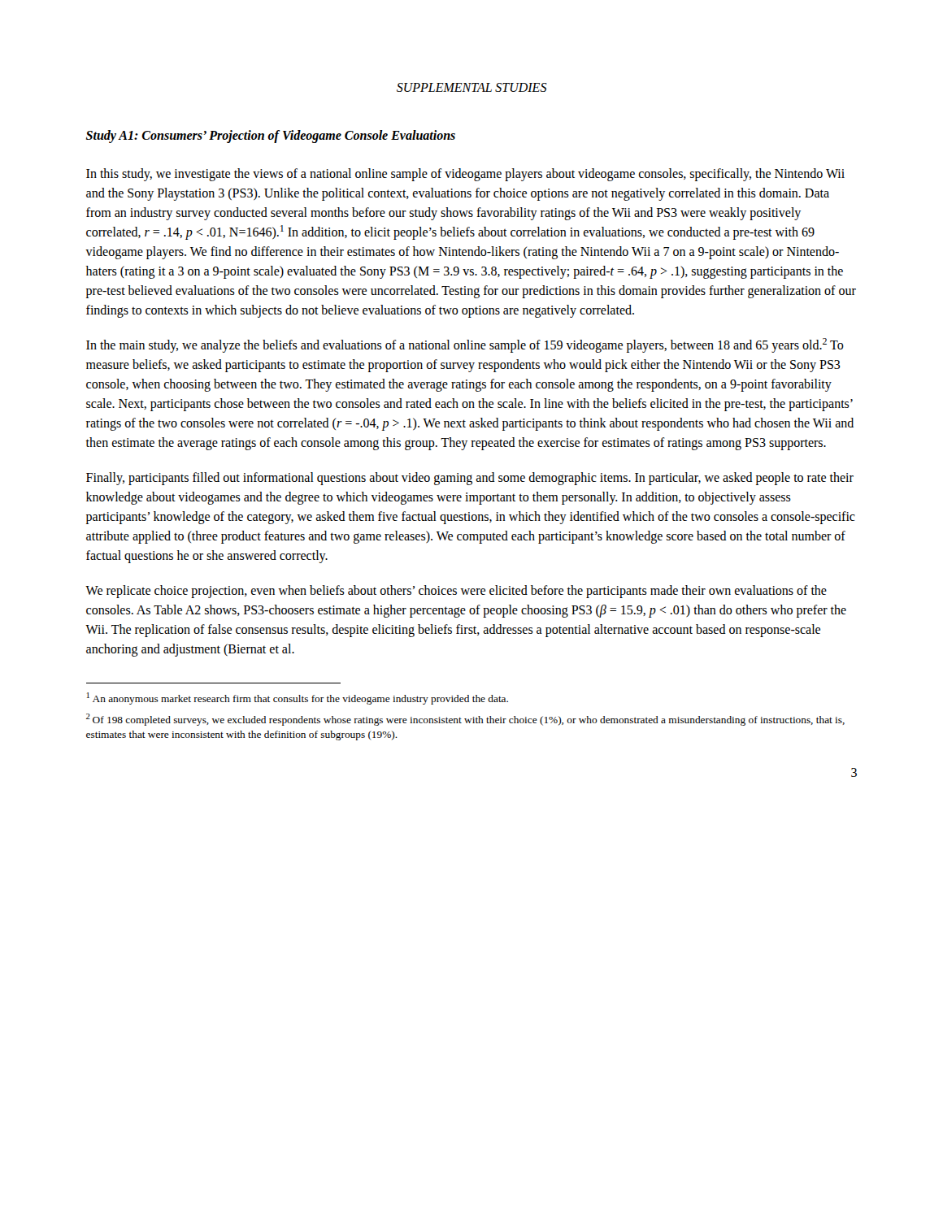SUPPLEMENTAL STUDIES
Study A1: Consumers’ Projection of Videogame Console Evaluations
In this study, we investigate the views of a national online sample of videogame players about videogame consoles, specifically, the Nintendo Wii and the Sony Playstation 3 (PS3). Unlike the political context, evaluations for choice options are not negatively correlated in this domain. Data from an industry survey conducted several months before our study shows favorability ratings of the Wii and PS3 were weakly positively correlated, r = .14, p < .01, N=1646).1 In addition, to elicit people’s beliefs about correlation in evaluations, we conducted a pre-test with 69 videogame players. We find no difference in their estimates of how Nintendo-likers (rating the Nintendo Wii a 7 on a 9-point scale) or Nintendo-haters (rating it a 3 on a 9-point scale) evaluated the Sony PS3 (M = 3.9 vs. 3.8, respectively; paired-t = .64, p > .1), suggesting participants in the pre-test believed evaluations of the two consoles were uncorrelated. Testing for our predictions in this domain provides further generalization of our findings to contexts in which subjects do not believe evaluations of two options are negatively correlated.
In the main study, we analyze the beliefs and evaluations of a national online sample of 159 videogame players, between 18 and 65 years old.2 To measure beliefs, we asked participants to estimate the proportion of survey respondents who would pick either the Nintendo Wii or the Sony PS3 console, when choosing between the two. They estimated the average ratings for each console among the respondents, on a 9-point favorability scale. Next, participants chose between the two consoles and rated each on the scale. In line with the beliefs elicited in the pre-test, the participants’ ratings of the two consoles were not correlated (r = -.04, p > .1). We next asked participants to think about respondents who had chosen the Wii and then estimate the average ratings of each console among this group. They repeated the exercise for estimates of ratings among PS3 supporters.
Finally, participants filled out informational questions about video gaming and some demographic items. In particular, we asked people to rate their knowledge about videogames and the degree to which videogames were important to them personally. In addition, to objectively assess participants’ knowledge of the category, we asked them five factual questions, in which they identified which of the two consoles a console-specific attribute applied to (three product features and two game releases). We computed each participant’s knowledge score based on the total number of factual questions he or she answered correctly.
We replicate choice projection, even when beliefs about others’ choices were elicited before the participants made their own evaluations of the consoles. As Table A2 shows, PS3-choosers estimate a higher percentage of people choosing PS3 (β = 15.9, p < .01) than do others who prefer the Wii. The replication of false consensus results, despite eliciting beliefs first, addresses a potential alternative account based on response-scale anchoring and adjustment (Biernat et al.
1 An anonymous market research firm that consults for the videogame industry provided the data.
2 Of 198 completed surveys, we excluded respondents whose ratings were inconsistent with their choice (1%), or who demonstrated a misunderstanding of instructions, that is, estimates that were inconsistent with the definition of subgroups (19%).
3